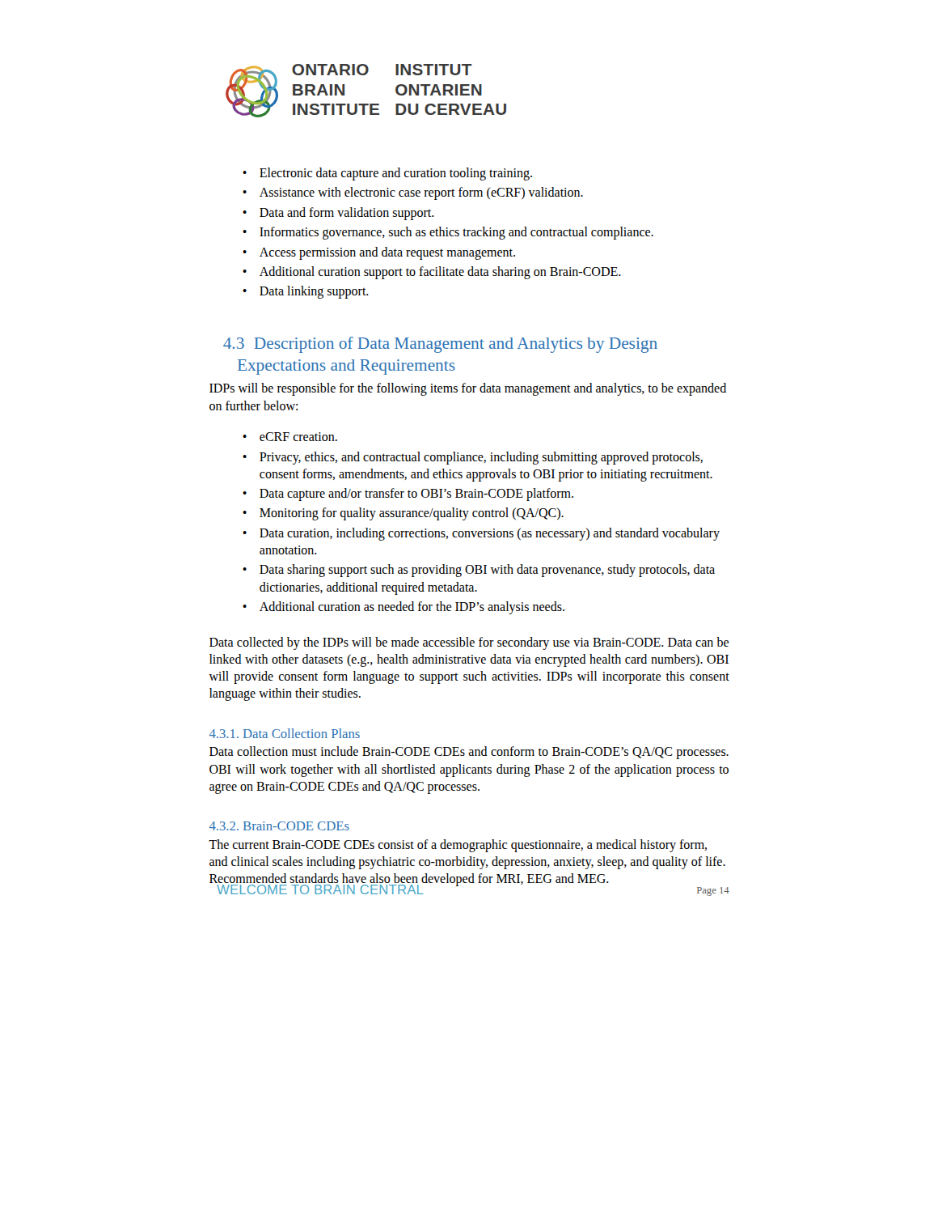ONTARIO
BRAIN
INSTITUTE
INSTITUT
ONTARIEN
DU CERVEAU
Electronic data capture and curation tooling training.
Assistance with electronic case report form (eCRF) validation.
Data and form validation support.
Informatics governance, such as ethics tracking and contractual compliance.
Access permission and data request management.
Additional curation support to facilitate data sharing on Brain-CODE.
Data linking support.
4.3 Description of Data Management and Analytics by Design Expectations and Requirements
IDPs will be responsible for the following items for data management and analytics, to be expanded on further below:
eCRF creation.
Privacy, ethics, and contractual compliance, including submitting approved protocols, consent forms, amendments, and ethics approvals to OBI prior to initiating recruitment.
Data capture and/or transfer to OBI’s Brain-CODE platform.
Monitoring for quality assurance/quality control (QA/QC).
Data curation, including corrections, conversions (as necessary) and standard vocabulary annotation.
Data sharing support such as providing OBI with data provenance, study protocols, data dictionaries, additional required metadata.
Additional curation as needed for the IDP’s analysis needs.
Data collected by the IDPs will be made accessible for secondary use via Brain-CODE. Data can be linked with other datasets (e.g., health administrative data via encrypted health card numbers). OBI will provide consent form language to support such activities. IDPs will incorporate this consent language within their studies.
4.3.1. Data Collection Plans
Data collection must include Brain-CODE CDEs and conform to Brain-CODE’s QA/QC processes. OBI will work together with all shortlisted applicants during Phase 2 of the application process to agree on Brain-CODE CDEs and QA/QC processes.
4.3.2. Brain-CODE CDEs
The current Brain-CODE CDEs consist of a demographic questionnaire, a medical history form, and clinical scales including psychiatric co-morbidity, depression, anxiety, sleep, and quality of life. Recommended standards have also been developed for MRI, EEG and MEG.
WELCOME TO BRAIN CENTRAL
Page 14